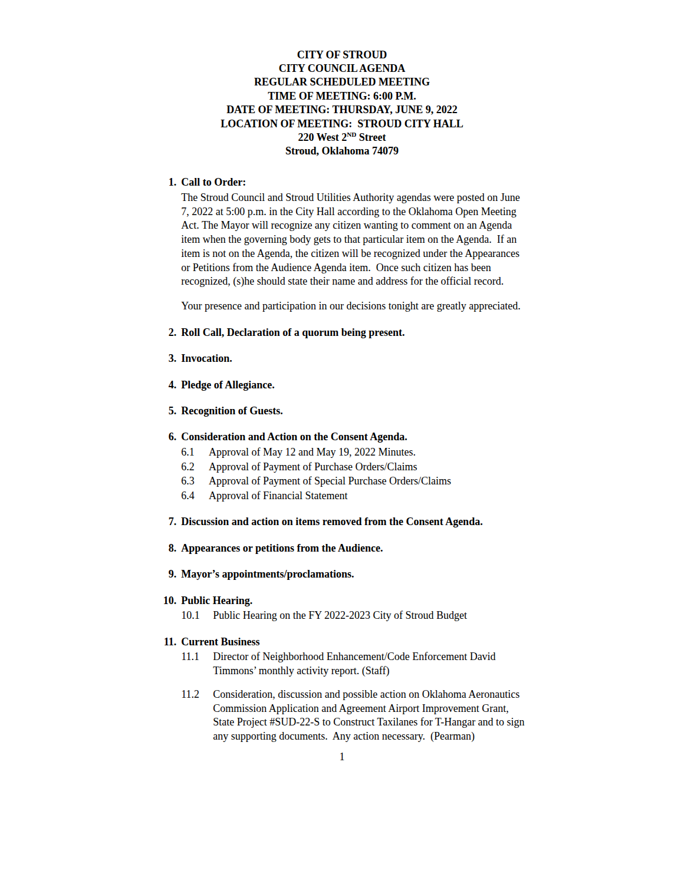CITY OF STROUD
CITY COUNCIL AGENDA
REGULAR SCHEDULED MEETING
TIME OF MEETING: 6:00 P.M.
DATE OF MEETING: THURSDAY, JUNE 9, 2022
LOCATION OF MEETING: STROUD CITY HALL
220 West 2ND Street
Stroud, Oklahoma 74079
1. Call to Order:
The Stroud Council and Stroud Utilities Authority agendas were posted on June 7, 2022 at 5:00 p.m. in the City Hall according to the Oklahoma Open Meeting Act. The Mayor will recognize any citizen wanting to comment on an Agenda item when the governing body gets to that particular item on the Agenda. If an item is not on the Agenda, the citizen will be recognized under the Appearances or Petitions from the Audience Agenda item. Once such citizen has been recognized, (s)he should state their name and address for the official record.
Your presence and participation in our decisions tonight are greatly appreciated.
2. Roll Call, Declaration of a quorum being present.
3. Invocation.
4. Pledge of Allegiance.
5. Recognition of Guests.
6. Consideration and Action on the Consent Agenda.
6.1 Approval of May 12 and May 19, 2022 Minutes.
6.2 Approval of Payment of Purchase Orders/Claims
6.3 Approval of Payment of Special Purchase Orders/Claims
6.4 Approval of Financial Statement
7. Discussion and action on items removed from the Consent Agenda.
8. Appearances or petitions from the Audience.
9. Mayor’s appointments/proclamations.
10. Public Hearing.
10.1 Public Hearing on the FY 2022-2023 City of Stroud Budget
11. Current Business
11.1 Director of Neighborhood Enhancement/Code Enforcement David Timmons’ monthly activity report. (Staff)
11.2 Consideration, discussion and possible action on Oklahoma Aeronautics Commission Application and Agreement Airport Improvement Grant, State Project #SUD-22-S to Construct Taxilanes for T-Hangar and to sign any supporting documents. Any action necessary. (Pearman)
1